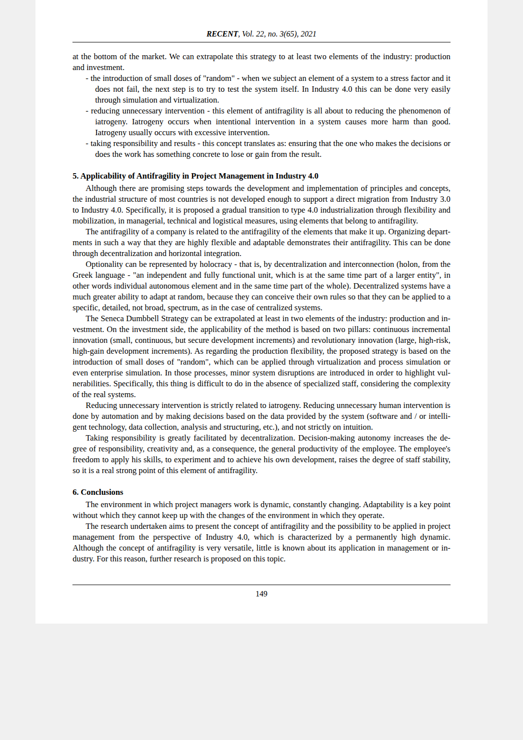RECENT, Vol. 22, no. 3(65), 2021
at the bottom of the market. We can extrapolate this strategy to at least two elements of the industry: production and investment.
the introduction of small doses of "random" - when we subject an element of a system to a stress factor and it does not fail, the next step is to try to test the system itself. In Industry 4.0 this can be done very easily through simulation and virtualization.
reducing unnecessary intervention - this element of antifragility is all about to reducing the phenomenon of iatrogeny. Iatrogeny occurs when intentional intervention in a system causes more harm than good. Iatrogeny usually occurs with excessive intervention.
taking responsibility and results - this concept translates as: ensuring that the one who makes the decisions or does the work has something concrete to lose or gain from the result.
5. Applicability of Antifragility in Project Management in Industry 4.0
Although there are promising steps towards the development and implementation of principles and concepts, the industrial structure of most countries is not developed enough to support a direct migration from Industry 3.0 to Industry 4.0. Specifically, it is proposed a gradual transition to type 4.0 industrialization through flexibility and mobilization, in managerial, technical and logistical measures, using elements that belong to antifragility.
The antifragility of a company is related to the antifragility of the elements that make it up. Organizing departments in such a way that they are highly flexible and adaptable demonstrates their antifragility. This can be done through decentralization and horizontal integration.
Optionality can be represented by holocracy - that is, by decentralization and interconnection (holon, from the Greek language - "an independent and fully functional unit, which is at the same time part of a larger entity", in other words individual autonomous element and in the same time part of the whole). Decentralized systems have a much greater ability to adapt at random, because they can conceive their own rules so that they can be applied to a specific, detailed, not broad, spectrum, as in the case of centralized systems.
The Seneca Dumbbell Strategy can be extrapolated at least in two elements of the industry: production and investment. On the investment side, the applicability of the method is based on two pillars: continuous incremental innovation (small, continuous, but secure development increments) and revolutionary innovation (large, high-risk, high-gain development increments). As regarding the production flexibility, the proposed strategy is based on the introduction of small doses of "random", which can be applied through virtualization and process simulation or even enterprise simulation. In those processes, minor system disruptions are introduced in order to highlight vulnerabilities. Specifically, this thing is difficult to do in the absence of specialized staff, considering the complexity of the real systems.
Reducing unnecessary intervention is strictly related to iatrogeny. Reducing unnecessary human intervention is done by automation and by making decisions based on the data provided by the system (software and / or intelligent technology, data collection, analysis and structuring, etc.), and not strictly on intuition.
Taking responsibility is greatly facilitated by decentralization. Decision-making autonomy increases the degree of responsibility, creativity and, as a consequence, the general productivity of the employee. The employee's freedom to apply his skills, to experiment and to achieve his own development, raises the degree of staff stability, so it is a real strong point of this element of antifragility.
6. Conclusions
The environment in which project managers work is dynamic, constantly changing. Adaptability is a key point without which they cannot keep up with the changes of the environment in which they operate.
The research undertaken aims to present the concept of antifragility and the possibility to be applied in project management from the perspective of Industry 4.0, which is characterized by a permanently high dynamic. Although the concept of antifragility is very versatile, little is known about its application in management or industry. For this reason, further research is proposed on this topic.
149